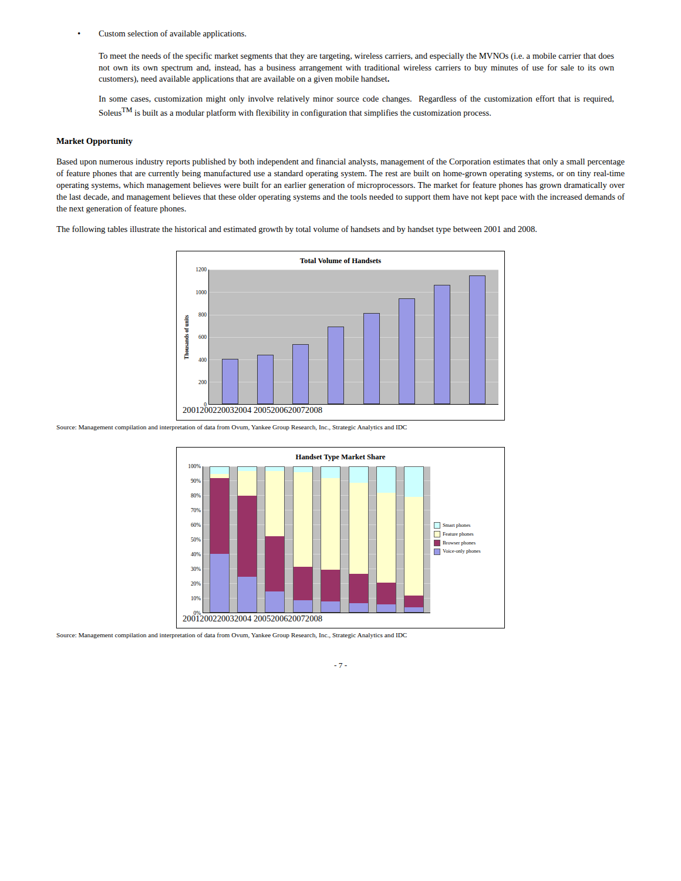•
Custom selection of available applications.
To meet the needs of the specific market segments that they are targeting, wireless carriers, and especially the MVNOs (i.e. a mobile carrier that does not own its own spectrum and, instead, has a business arrangement with traditional wireless carriers to buy minutes of use for sale to its own customers), need available applications that are available on a given mobile handset.
In some cases, customization might only involve relatively minor source code changes. Regardless of the customization effort that is required, SoleusTM is built as a modular platform with flexibility in configuration that simplifies the customization process.
Market Opportunity
Based upon numerous industry reports published by both independent and financial analysts, management of the Corporation estimates that only a small percentage of feature phones that are currently being manufactured use a standard operating system. The rest are built on home-grown operating systems, or on tiny real-time operating systems, which management believes were built for an earlier generation of microprocessors. The market for feature phones has grown dramatically over the last decade, and management believes that these older operating systems and the tools needed to support them have not kept pace with the increased demands of the next generation of feature phones.
The following tables illustrate the historical and estimated growth by total volume of handsets and by handset type between 2001 and 2008.
Total Volume of Handsets
Thousands of units
1200 1000 800 600 400 200 0
2001200220032004 2005200620072008
Source: Management compilation and interpretation of data from Ovum, Yankee Group Research, Inc., Strategic Analytics and IDC
Handset Type Market Share
100% 90% 80% 70% 60% 50% 40% 30% 20% 10% 0%
Smart phones
Feature phones
Browser phones
Voice-only phones
2001200220032004 2005200620072008
Source: Management compilation and interpretation of data from Ovum, Yankee Group Research, Inc., Strategic Analytics and IDC
- 7 -